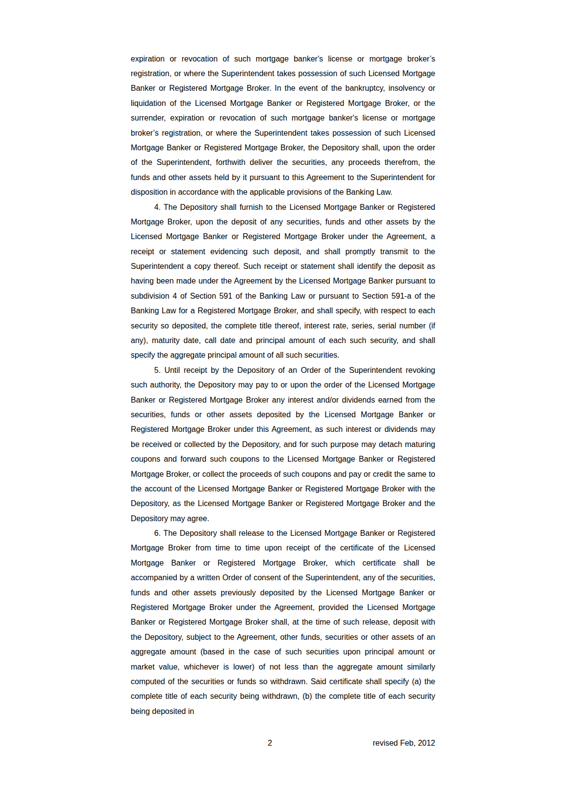expiration or revocation of such mortgage banker's license or mortgage broker’s registration, or where the Superintendent takes possession of such Licensed Mortgage Banker or Registered Mortgage Broker. In the event of the bankruptcy, insolvency or liquidation of the Licensed Mortgage Banker or Registered Mortgage Broker, or the surrender, expiration or revocation of such mortgage banker's license or mortgage broker’s registration, or where the Superintendent takes possession of such Licensed Mortgage Banker or Registered Mortgage Broker, the Depository shall, upon the order of the Superintendent, forthwith deliver the securities, any proceeds therefrom, the funds and other assets held by it pursuant to this Agreement to the Superintendent for disposition in accordance with the applicable provisions of the Banking Law.
4. The Depository shall furnish to the Licensed Mortgage Banker or Registered Mortgage Broker, upon the deposit of any securities, funds and other assets by the Licensed Mortgage Banker or Registered Mortgage Broker under the Agreement, a receipt or statement evidencing such deposit, and shall promptly transmit to the Superintendent a copy thereof. Such receipt or statement shall identify the deposit as having been made under the Agreement by the Licensed Mortgage Banker pursuant to subdivision 4 of Section 591 of the Banking Law or pursuant to Section 591-a of the Banking Law for a Registered Mortgage Broker, and shall specify, with respect to each security so deposited, the complete title thereof, interest rate, series, serial number (if any), maturity date, call date and principal amount of each such security, and shall specify the aggregate principal amount of all such securities.
5. Until receipt by the Depository of an Order of the Superintendent revoking such authority, the Depository may pay to or upon the order of the Licensed Mortgage Banker or Registered Mortgage Broker any interest and/or dividends earned from the securities, funds or other assets deposited by the Licensed Mortgage Banker or Registered Mortgage Broker under this Agreement, as such interest or dividends may be received or collected by the Depository, and for such purpose may detach maturing coupons and forward such coupons to the Licensed Mortgage Banker or Registered Mortgage Broker, or collect the proceeds of such coupons and pay or credit the same to the account of the Licensed Mortgage Banker or Registered Mortgage Broker with the Depository, as the Licensed Mortgage Banker or Registered Mortgage Broker and the Depository may agree.
6. The Depository shall release to the Licensed Mortgage Banker or Registered Mortgage Broker from time to time upon receipt of the certificate of the Licensed Mortgage Banker or Registered Mortgage Broker, which certificate shall be accompanied by a written Order of consent of the Superintendent, any of the securities, funds and other assets previously deposited by the Licensed Mortgage Banker or Registered Mortgage Broker under the Agreement, provided the Licensed Mortgage Banker or Registered Mortgage Broker shall, at the time of such release, deposit with the Depository, subject to the Agreement, other funds, securities or other assets of an aggregate amount (based in the case of such securities upon principal amount or market value, whichever is lower) of not less than the aggregate amount similarly computed of the securities or funds so withdrawn. Said certificate shall specify (a) the complete title of each security being withdrawn, (b) the complete title of each security being deposited in
2 revised Feb, 2012